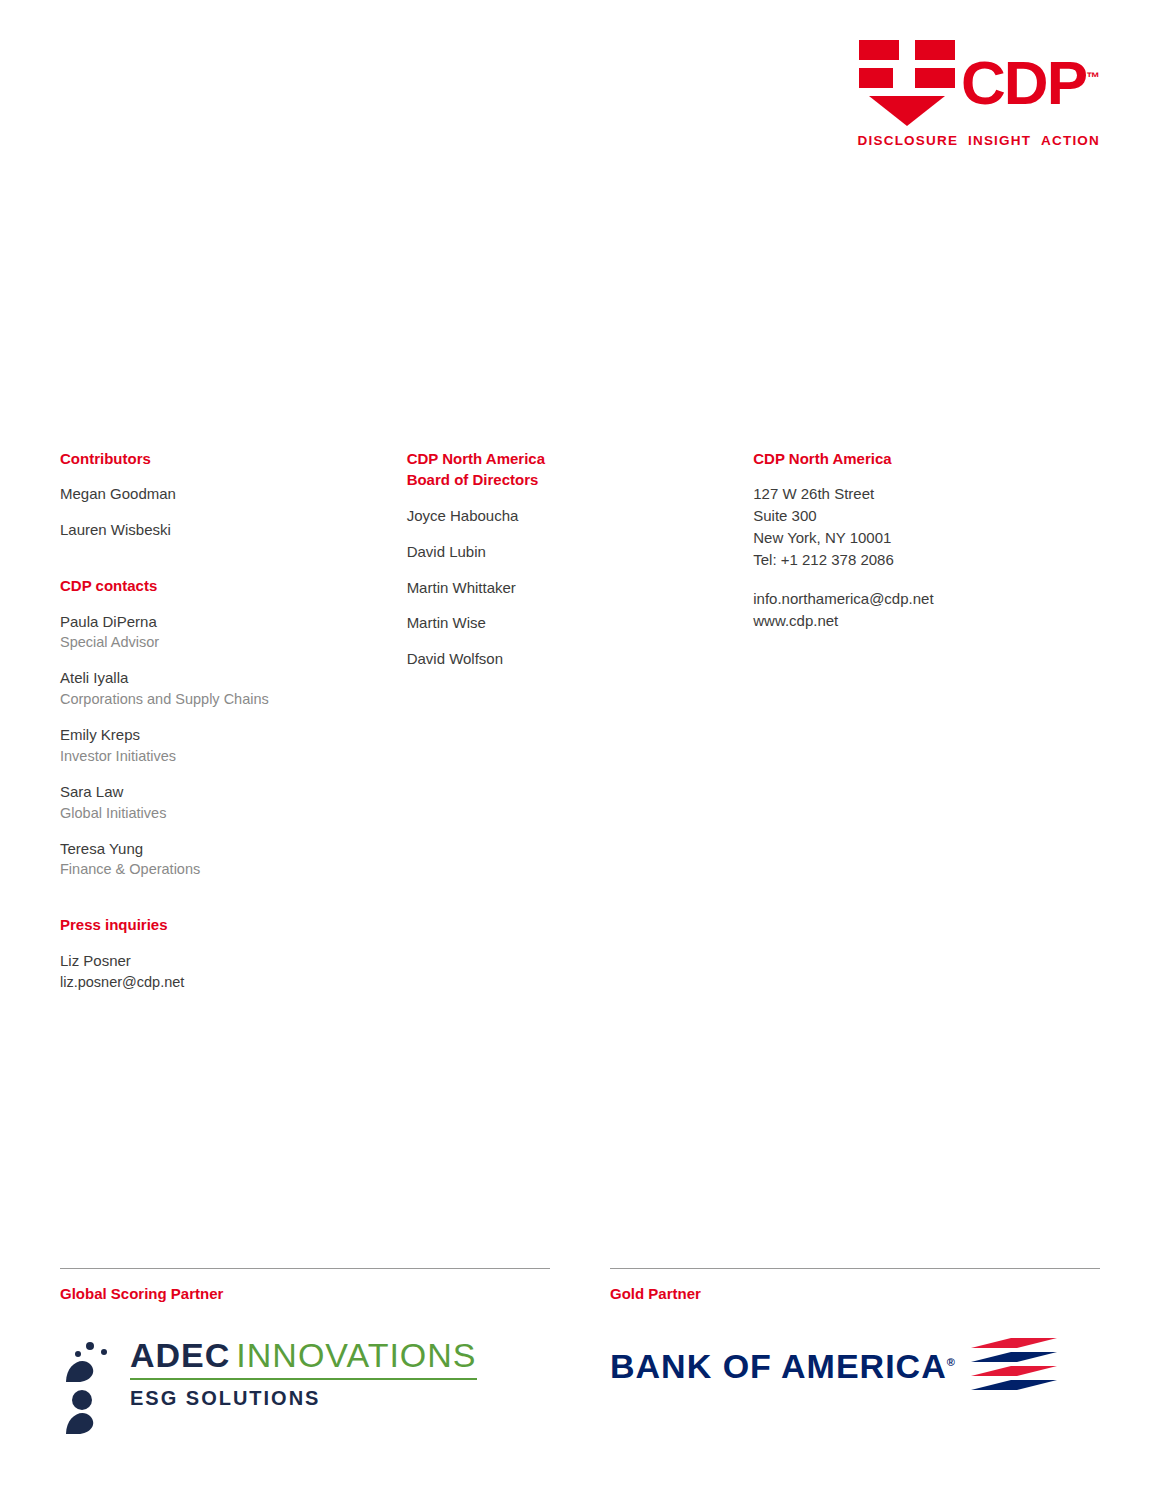CDP™
DISCLOSURE INSIGHT ACTION
Contributors
Megan Goodman
Lauren Wisbeski
CDP contacts
Paula DiPerna
Special Advisor
Ateli Iyalla
Corporations and Supply Chains
Emily Kreps
Investor Initiatives
Sara Law
Global Initiatives
Teresa Yung
Finance & Operations
Press inquiries
Liz Posner
liz.posner@cdp.net
CDP North America
Board of Directors
Joyce Haboucha
David Lubin
Martin Whittaker
Martin Wise
David Wolfson
CDP North America
127 W 26th Street
Suite 300
New York, NY 10001
Tel: +1 212 378 2086
info.northamerica@cdp.net
www.cdp.net
Global Scoring Partner
ADEC INNOVATIONS
ESG SOLUTIONS
Gold Partner
BANK OF AMERICA®